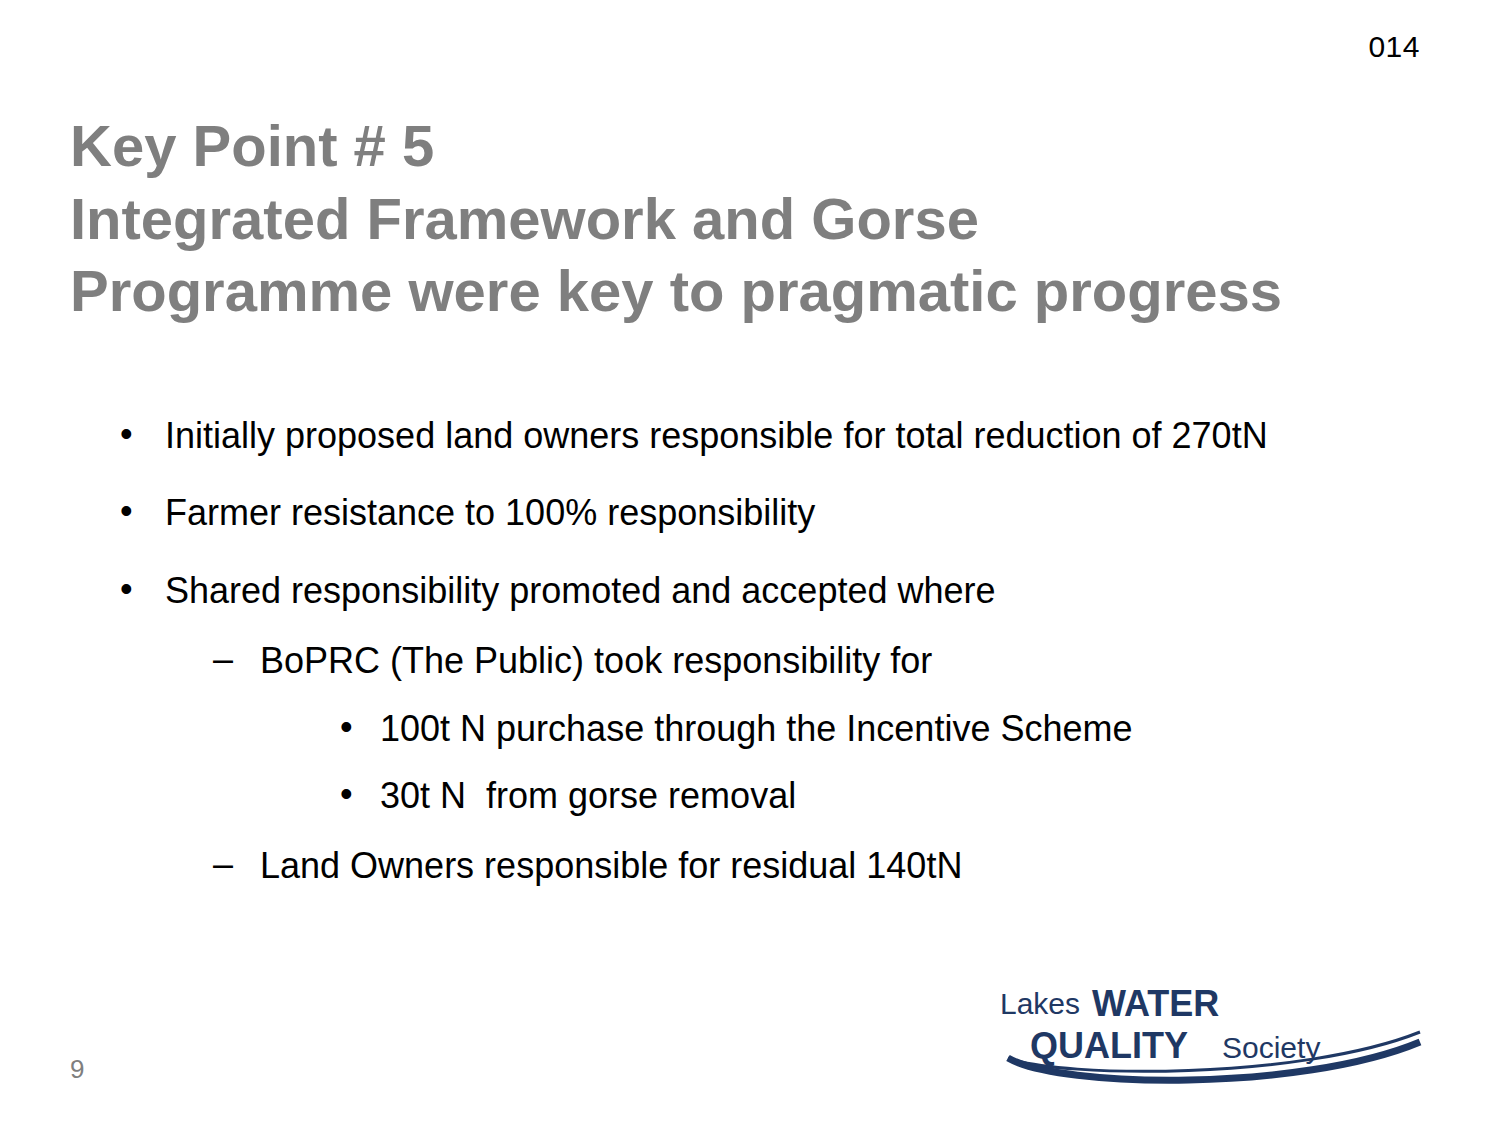014
Key Point # 5
Integrated Framework and Gorse
Programme were key to pragmatic progress
Initially proposed land owners responsible for total reduction of 270tN
Farmer resistance to 100% responsibility
Shared responsibility promoted and accepted where
BoPRC (The Public) took responsibility for
100t N purchase through the Incentive Scheme
30t N from gorse removal
Land Owners responsible for residual 140tN
9
Lakes WATER QUALITY Society